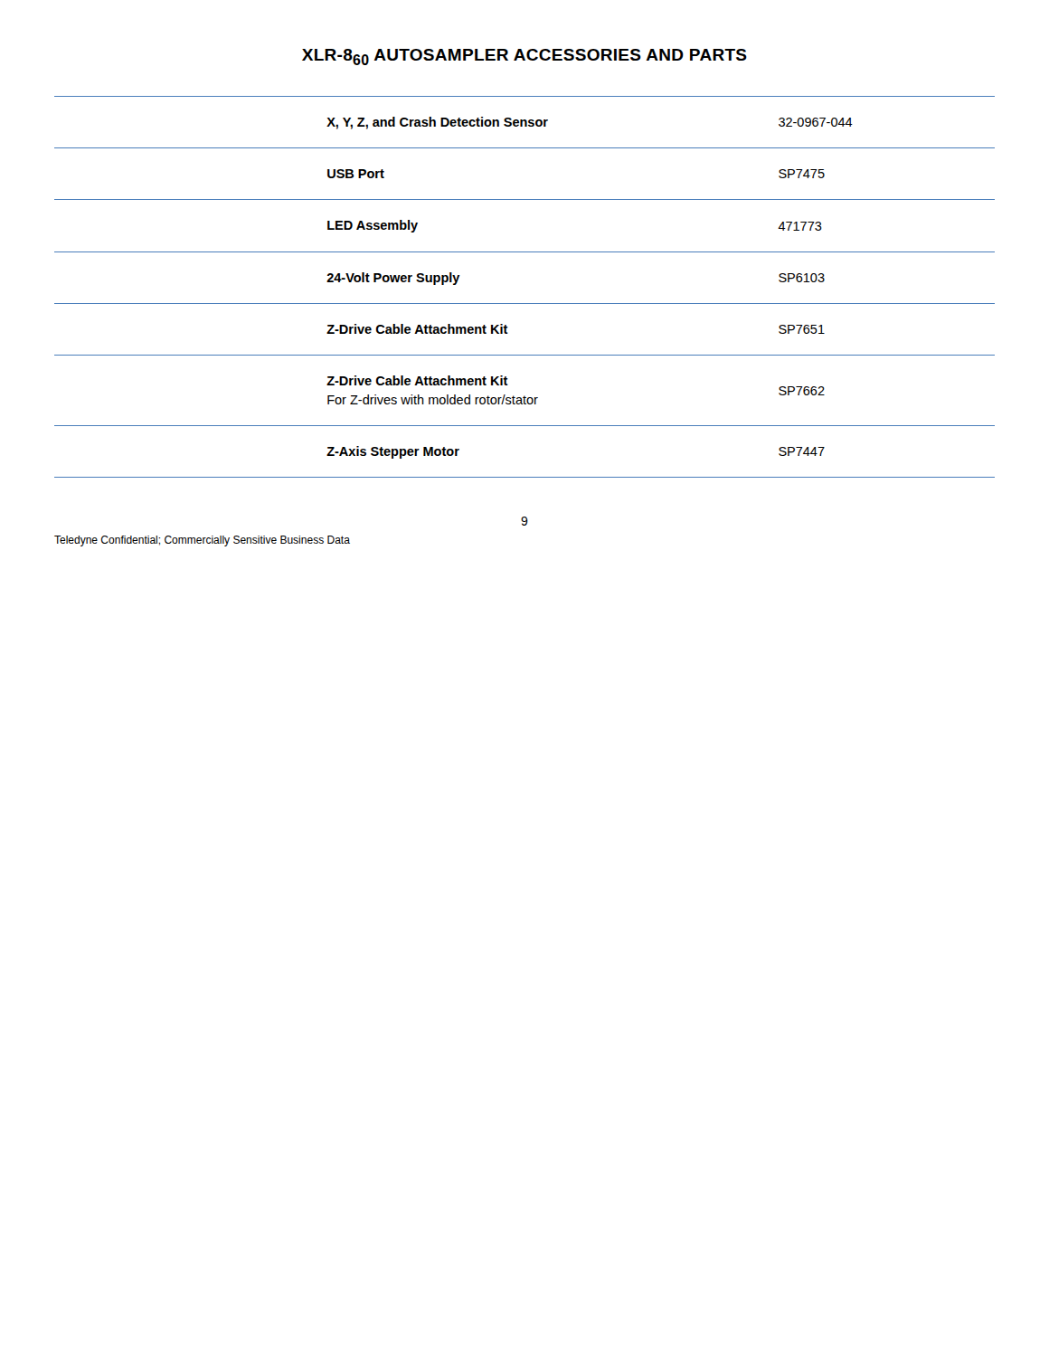XLR-860 AUTOSAMPLER ACCESSORIES AND PARTS
| | X, Y, Z, and Crash Detection Sensor | 32-0967-044 |
| | USB Port | SP7475 |
| | LED Assembly | 471773 |
| | 24-Volt Power Supply | SP6103 |
| | Z-Drive Cable Attachment Kit | SP7651 |
| | Z-Drive Cable Attachment Kit For Z-drives with molded rotor/stator | SP7662 |
| | Z-Axis Stepper Motor | SP7447 |
9
Teledyne Confidential; Commercially Sensitive Business Data